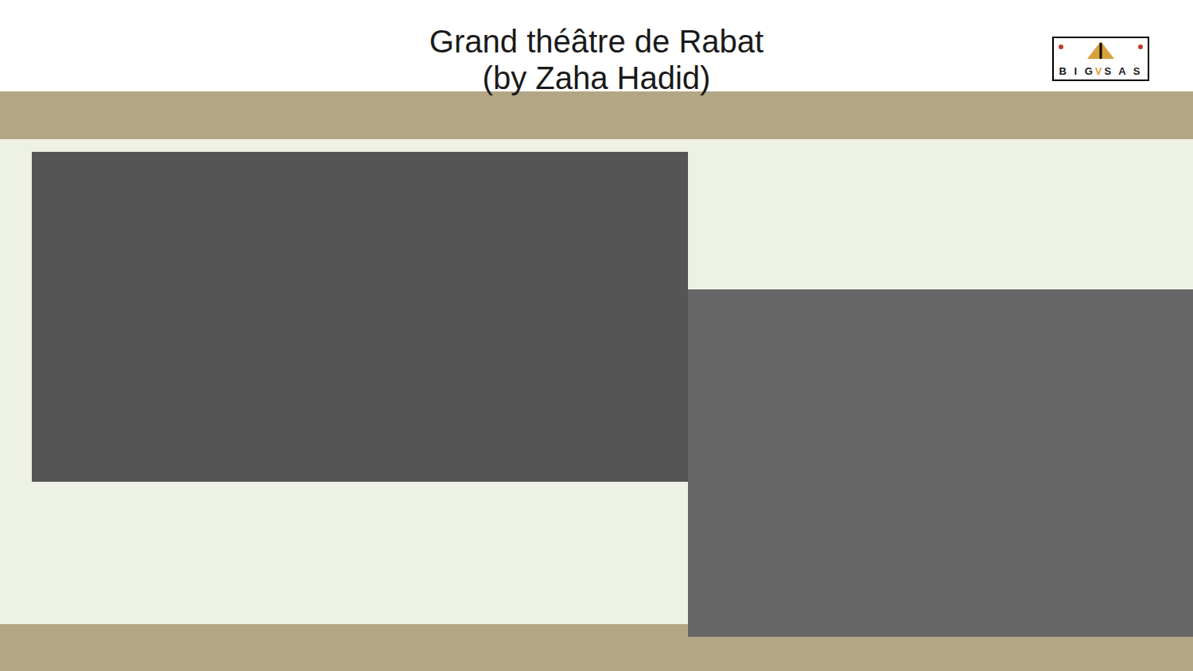Grand théâtre de Rabat (by Zaha Hadid)
B I GVS A S